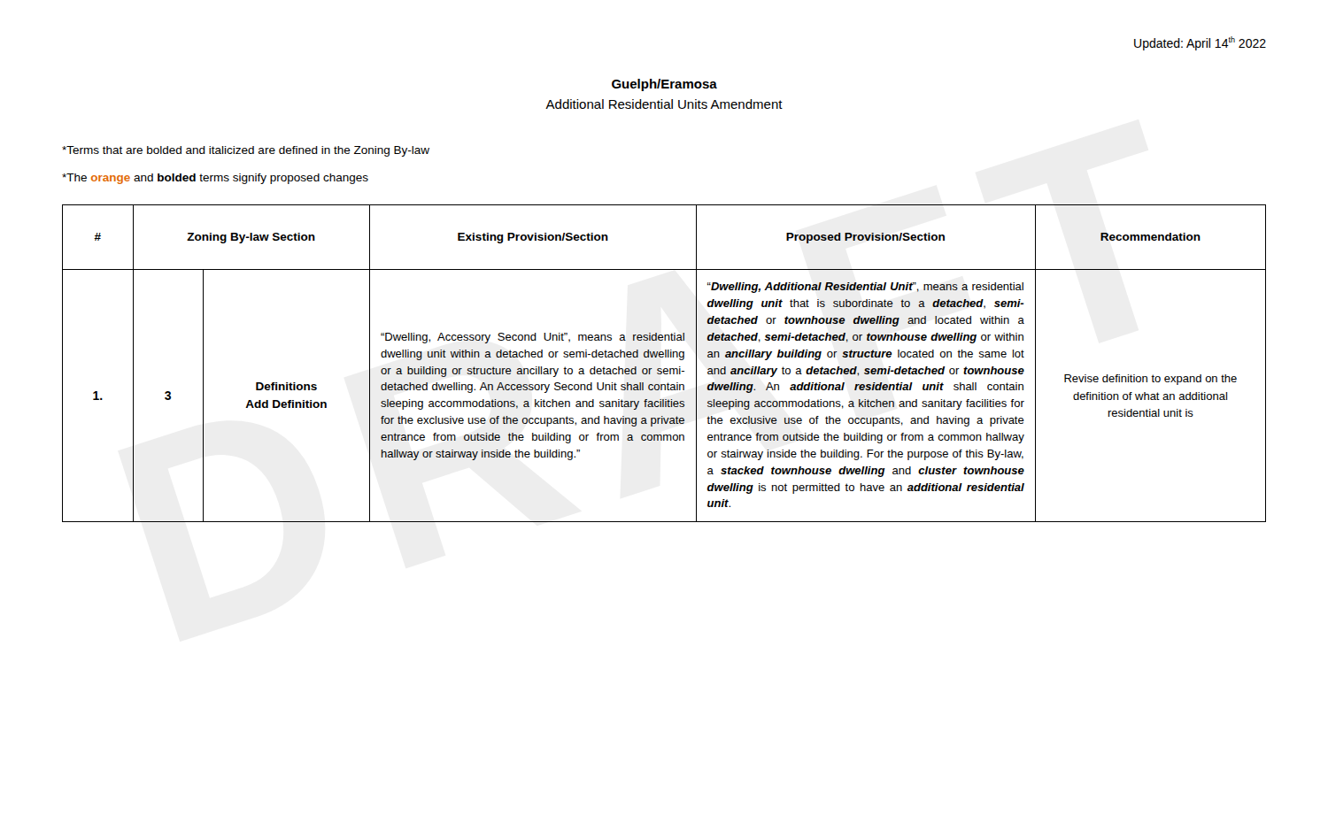DRAFT
Updated: April 14th 2022
Guelph/Eramosa
Additional Residential Units Amendment
*Terms that are bolded and italicized are defined in the Zoning By-law
*The orange and bolded terms signify proposed changes
| # | Zoning By-law Section | Existing Provision/Section | Proposed Provision/Section | Recommendation |
| --- | --- | --- | --- | --- |
| 1. | 3 | Definitions Add Definition | “Dwelling, Accessory Second Unit”, means a residential dwelling unit within a detached or semi-detached dwelling or a building or structure ancillary to a detached or semi-detached dwelling. An Accessory Second Unit shall contain sleeping accommodations, a kitchen and sanitary facilities for the exclusive use of the occupants, and having a private entrance from outside the building or from a common hallway or stairway inside the building.” | “ Dwelling, Additional Residential Unit ”, means a residential dwelling unit that is subordinate to a detached , semi-detached or townhouse dwelling and located within a detached , semi-detached , or townhouse dwelling or within an ancillary building or structure located on the same lot and ancillary to a detached , semi-detached or townhouse dwelling . An additional residential unit shall contain sleeping accommodations, a kitchen and sanitary facilities for the exclusive use of the occupants, and having a private entrance from outside the building or from a common hallway or stairway inside the building. For the purpose of this By-law, a stacked townhouse dwelling and cluster townhouse dwelling is not permitted to have an additional residential unit . | Revise definition to expand on the definition of what an additional residential unit is |